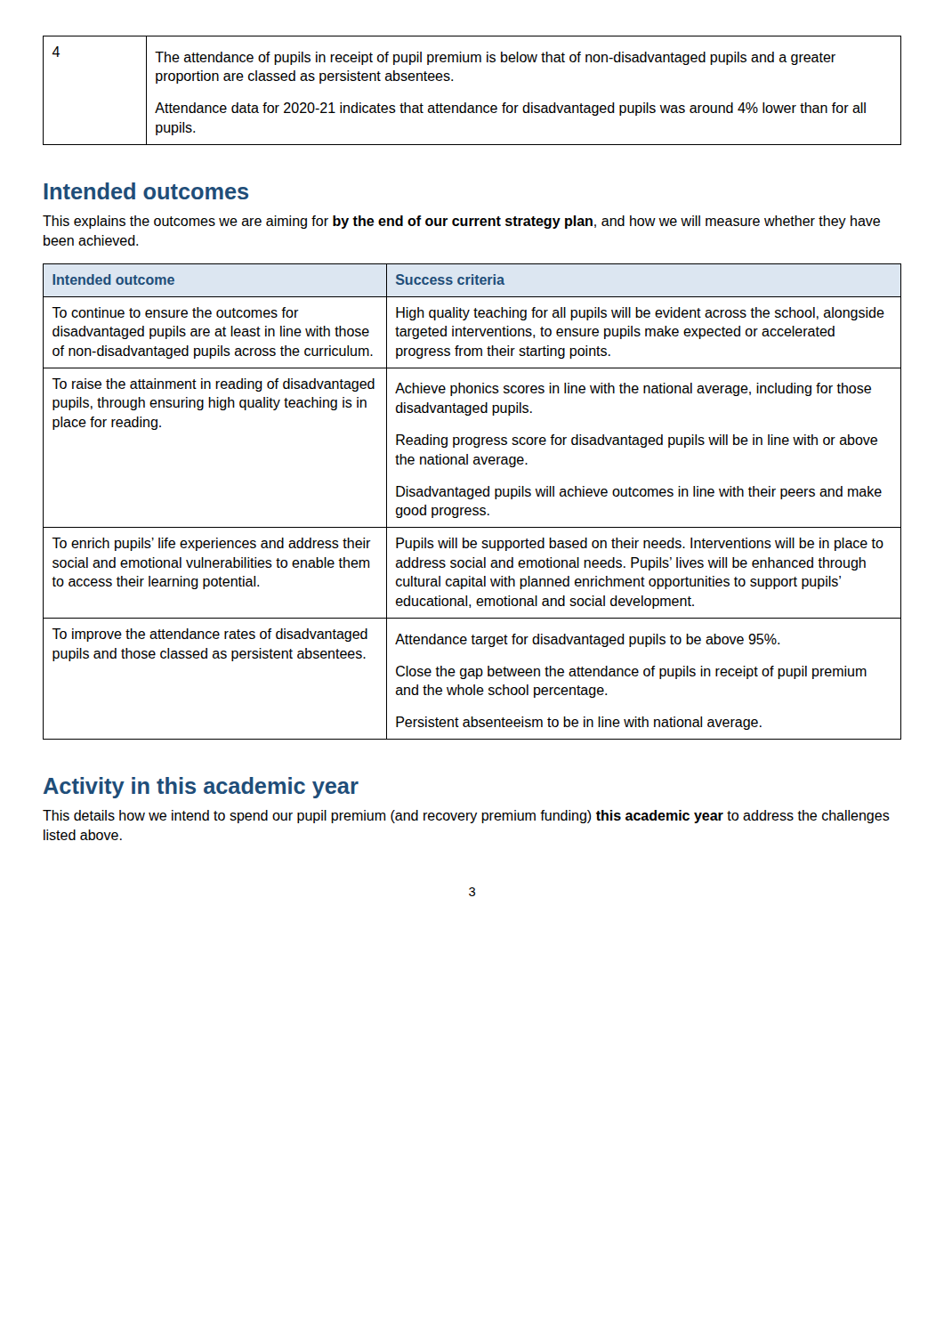| 4 | The attendance of pupils in receipt of pupil premium is below that of non-disadvantaged pupils and a greater proportion are classed as persistent absentees. Attendance data for 2020-21 indicates that attendance for disadvantaged pupils was around 4% lower than for all pupils. |
Intended outcomes
This explains the outcomes we are aiming for by the end of our current strategy plan, and how we will measure whether they have been achieved.
| Intended outcome | Success criteria |
| --- | --- |
| To continue to ensure the outcomes for disadvantaged pupils are at least in line with those of non-disadvantaged pupils across the curriculum. | High quality teaching for all pupils will be evident across the school, alongside targeted interventions, to ensure pupils make expected or accelerated progress from their starting points. |
| To raise the attainment in reading of disadvantaged pupils, through ensuring high quality teaching is in place for reading. | Achieve phonics scores in line with the national average, including for those disadvantaged pupils. Reading progress score for disadvantaged pupils will be in line with or above the national average. Disadvantaged pupils will achieve outcomes in line with their peers and make good progress. |
| To enrich pupils’ life experiences and address their social and emotional vulnerabilities to enable them to access their learning potential. | Pupils will be supported based on their needs. Interventions will be in place to address social and emotional needs. Pupils’ lives will be enhanced through cultural capital with planned enrichment opportunities to support pupils’ educational, emotional and social development. |
| To improve the attendance rates of disadvantaged pupils and those classed as persistent absentees. | Attendance target for disadvantaged pupils to be above 95%. Close the gap between the attendance of pupils in receipt of pupil premium and the whole school percentage. Persistent absenteeism to be in line with national average. |
Activity in this academic year
This details how we intend to spend our pupil premium (and recovery premium funding) this academic year to address the challenges listed above.
3